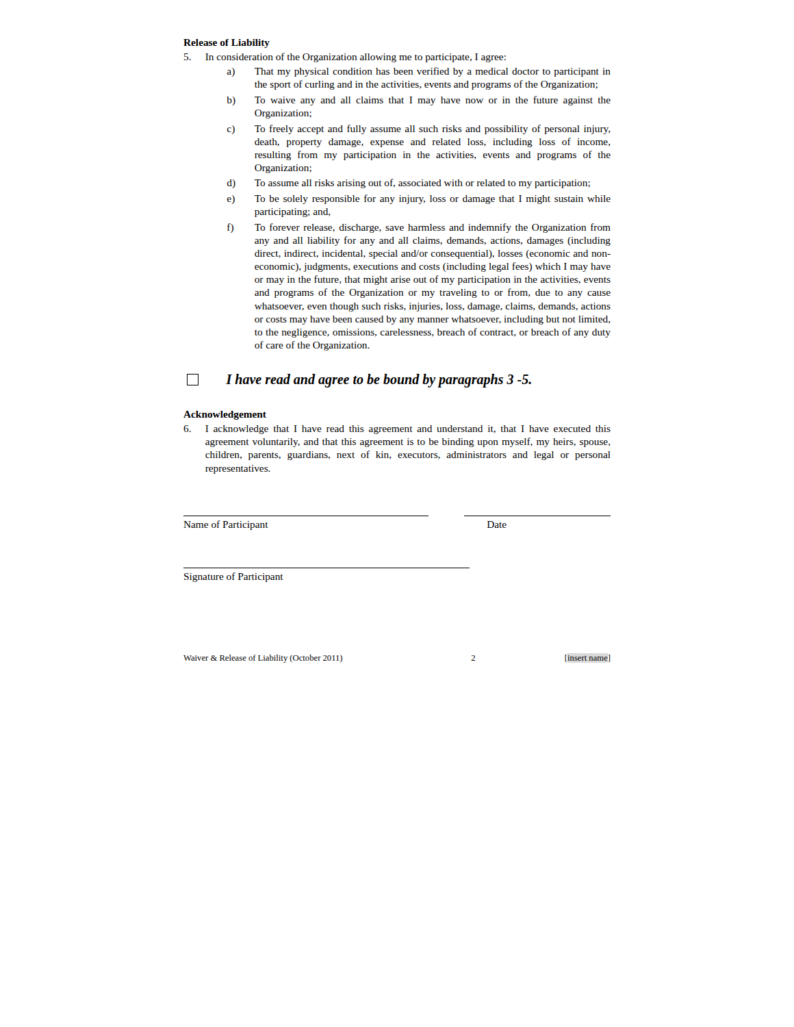Release of Liability
5. In consideration of the Organization allowing me to participate, I agree:
a) That my physical condition has been verified by a medical doctor to participant in the sport of curling and in the activities, events and programs of the Organization;
b) To waive any and all claims that I may have now or in the future against the Organization;
c) To freely accept and fully assume all such risks and possibility of personal injury, death, property damage, expense and related loss, including loss of income, resulting from my participation in the activities, events and programs of the Organization;
d) To assume all risks arising out of, associated with or related to my participation;
e) To be solely responsible for any injury, loss or damage that I might sustain while participating; and,
f) To forever release, discharge, save harmless and indemnify the Organization from any and all liability for any and all claims, demands, actions, damages (including direct, indirect, incidental, special and/or consequential), losses (economic and non-economic), judgments, executions and costs (including legal fees) which I may have or may in the future, that might arise out of my participation in the activities, events and programs of the Organization or my traveling to or from, due to any cause whatsoever, even though such risks, injuries, loss, damage, claims, demands, actions or costs may have been caused by any manner whatsoever, including but not limited, to the negligence, omissions, carelessness, breach of contract, or breach of any duty of care of the Organization.
I have read and agree to be bound by paragraphs 3 -5.
Acknowledgement
6. I acknowledge that I have read this agreement and understand it, that I have executed this agreement voluntarily, and that this agreement is to be binding upon myself, my heirs, spouse, children, parents, guardians, next of kin, executors, administrators and legal or personal representatives.
Name of Participant
Date
Signature of Participant
Waiver & Release of Liability (October 2011)
2
[insert name]